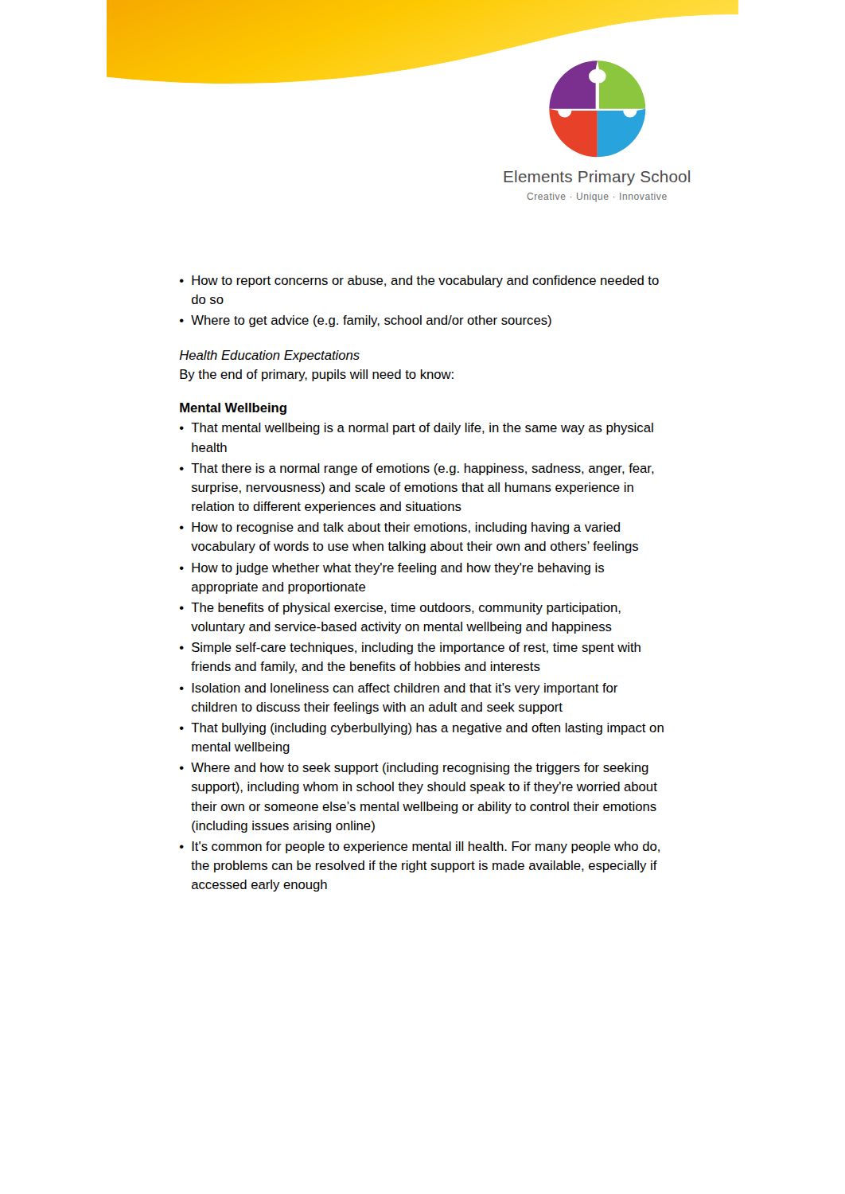Elements Primary School
Creative · Unique · Innovative
How to report concerns or abuse, and the vocabulary and confidence needed to do so
Where to get advice (e.g. family, school and/or other sources)
Health Education Expectations
By the end of primary, pupils will need to know:
Mental Wellbeing
That mental wellbeing is a normal part of daily life, in the same way as physical health
That there is a normal range of emotions (e.g. happiness, sadness, anger, fear, surprise, nervousness) and scale of emotions that all humans experience in relation to different experiences and situations
How to recognise and talk about their emotions, including having a varied vocabulary of words to use when talking about their own and others’ feelings
How to judge whether what they're feeling and how they're behaving is appropriate and proportionate
The benefits of physical exercise, time outdoors, community participation, voluntary and service-based activity on mental wellbeing and happiness
Simple self-care techniques, including the importance of rest, time spent with friends and family, and the benefits of hobbies and interests
Isolation and loneliness can affect children and that it's very important for children to discuss their feelings with an adult and seek support
That bullying (including cyberbullying) has a negative and often lasting impact on mental wellbeing
Where and how to seek support (including recognising the triggers for seeking support), including whom in school they should speak to if they're worried about their own or someone else’s mental wellbeing or ability to control their emotions (including issues arising online)
It's common for people to experience mental ill health. For many people who do, the problems can be resolved if the right support is made available, especially if accessed early enough